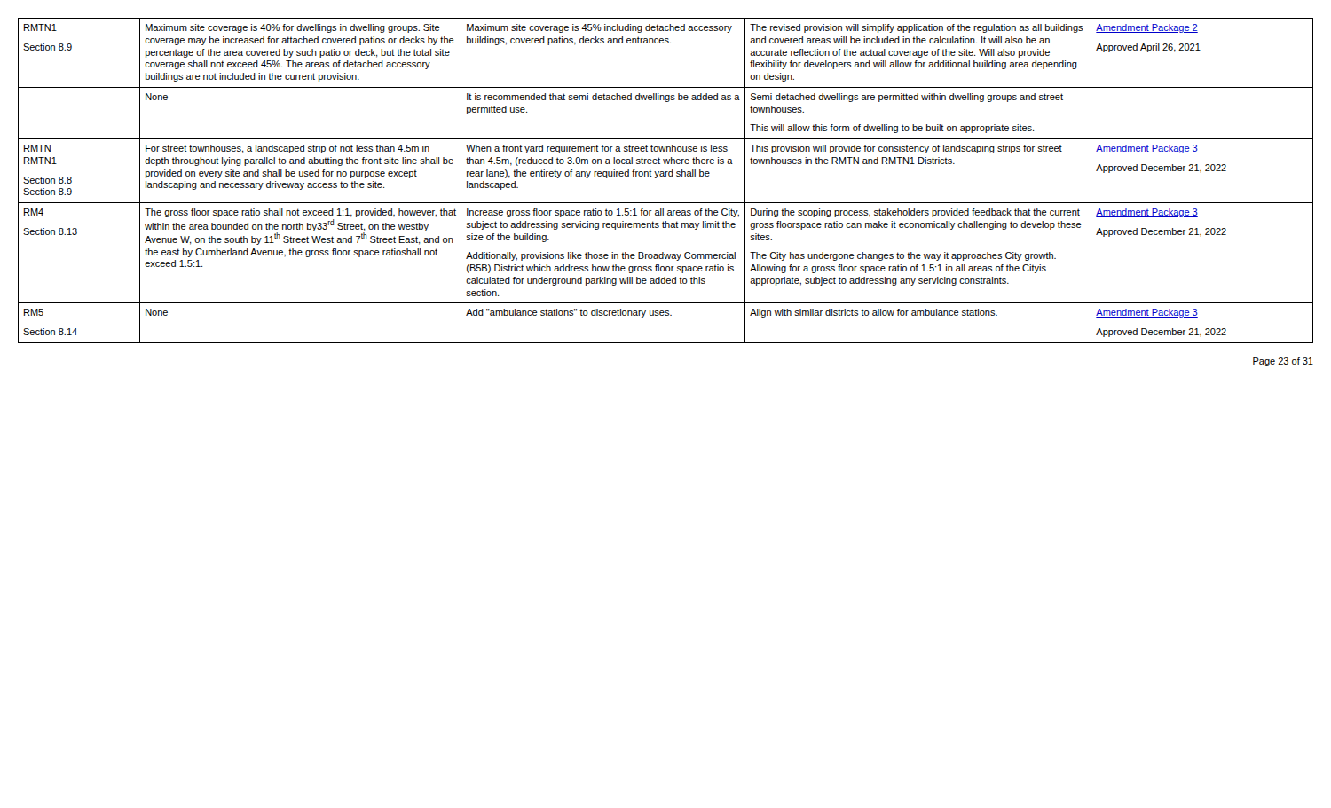| RMTN1 Section 8.9 | Maximum site coverage is 40% for dwellings in dwelling groups. Site coverage may be increased for attached covered patios or decks by the percentage of the area covered by such patio or deck, but the total site coverage shall not exceed 45%. The areas of detached accessory buildings are not included in the current provision. | Maximum site coverage is 45% including detached accessory buildings, covered patios, decks and entrances. | The revised provision will simplify application of the regulation as all buildings and covered areas will be included in the calculation. It will also be an accurate reflection of the actual coverage of the site. Will also provide flexibility for developers and will allow for additional building area depending on design. | Amendment Package 2 Approved April 26, 2021 |
| | None | It is recommended that semi-detached dwellings be added as a permitted use. | Semi-detached dwellings are permitted within dwelling groups and street townhouses. This will allow this form of dwelling to be built on appropriate sites. | |
| RMTN RMTN1 Section 8.8 Section 8.9 | For street townhouses, a landscaped strip of not less than 4.5m in depth throughout lying parallel to and abutting the front site line shall be provided on every site and shall be used for no purpose except landscaping and necessary driveway access to the site. | When a front yard requirement for a street townhouse is less than 4.5m, (reduced to 3.0m on a local street where there is a rear lane), the entirety of any required front yard shall be landscaped. | This provision will provide for consistency of landscaping strips for street townhouses in the RMTN and RMTN1 Districts. | Amendment Package 3 Approved December 21, 2022 |
| RM4 Section 8.13 | The gross floor space ratio shall not exceed 1:1, provided, however, that within the area bounded on the north by33 rd Street, on the westby Avenue W, on the south by 11 th Street West and 7 th Street East, and on the east by Cumberland Avenue, the gross floor space ratioshall not exceed 1.5:1. | Increase gross floor space ratio to 1.5:1 for all areas of the City, subject to addressing servicing requirements that may limit the size of the building. Additionally, provisions like those in the Broadway Commercial (B5B) District which address how the gross floor space ratio is calculated for underground parking will be added to this section. | During the scoping process, stakeholders provided feedback that the current gross floorspace ratio can make it economically challenging to develop these sites. The City has undergone changes to the way it approaches City growth. Allowing for a gross floor space ratio of 1.5:1 in all areas of the Cityis appropriate, subject to addressing any servicing constraints. | Amendment Package 3 Approved December 21, 2022 |
| RM5 Section 8.14 | None | Add "ambulance stations" to discretionary uses. | Align with similar districts to allow for ambulance stations. | Amendment Package 3 Approved December 21, 2022 |
Page 23 of 31